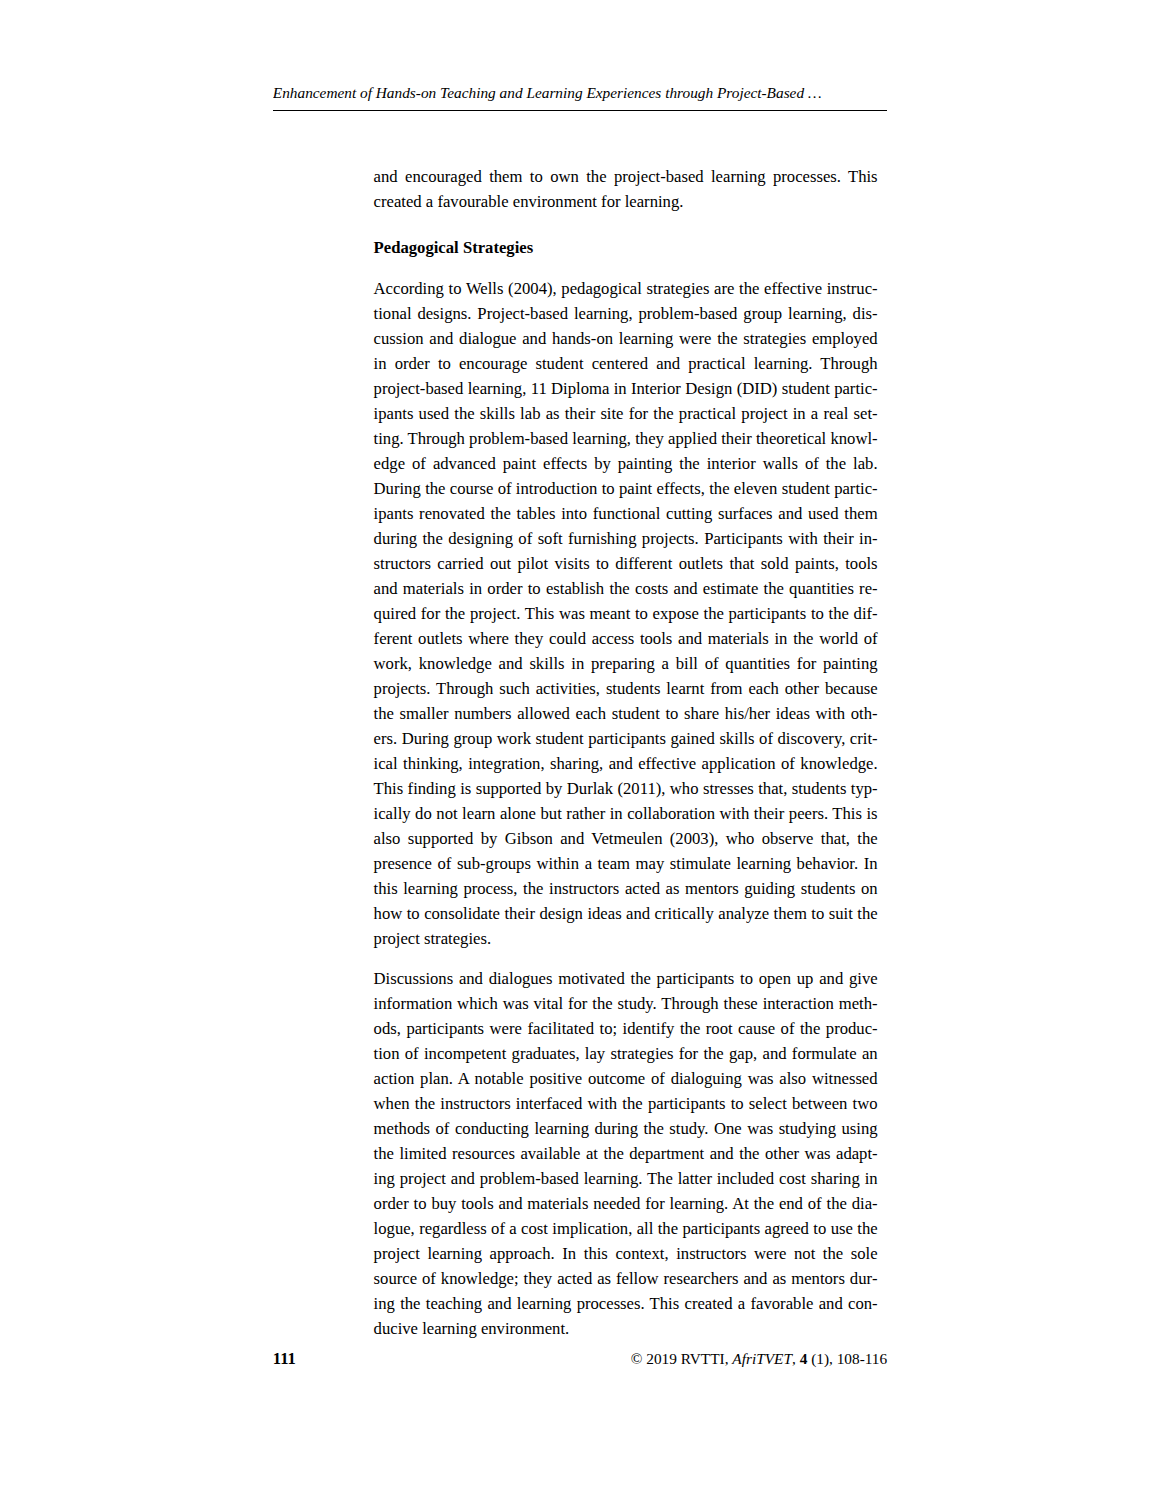Enhancement of Hands-on Teaching and Learning Experiences through Project-Based …
and encouraged them to own the project-based learning processes. This created a favourable environment for learning.
Pedagogical Strategies
According to Wells (2004), pedagogical strategies are the effective instructional designs. Project-based learning, problem-based group learning, discussion and dialogue and hands-on learning were the strategies employed in order to encourage student centered and practical learning. Through project-based learning, 11 Diploma in Interior Design (DID) student participants used the skills lab as their site for the practical project in a real setting. Through problem-based learning, they applied their theoretical knowledge of advanced paint effects by painting the interior walls of the lab. During the course of introduction to paint effects, the eleven student participants renovated the tables into functional cutting surfaces and used them during the designing of soft furnishing projects. Participants with their instructors carried out pilot visits to different outlets that sold paints, tools and materials in order to establish the costs and estimate the quantities required for the project. This was meant to expose the participants to the different outlets where they could access tools and materials in the world of work, knowledge and skills in preparing a bill of quantities for painting projects. Through such activities, students learnt from each other because the smaller numbers allowed each student to share his/her ideas with others. During group work student participants gained skills of discovery, critical thinking, integration, sharing, and effective application of knowledge. This finding is supported by Durlak (2011), who stresses that, students typically do not learn alone but rather in collaboration with their peers. This is also supported by Gibson and Vetmeulen (2003), who observe that, the presence of sub-groups within a team may stimulate learning behavior. In this learning process, the instructors acted as mentors guiding students on how to consolidate their design ideas and critically analyze them to suit the project strategies.
Discussions and dialogues motivated the participants to open up and give information which was vital for the study. Through these interaction methods, participants were facilitated to; identify the root cause of the production of incompetent graduates, lay strategies for the gap, and formulate an action plan. A notable positive outcome of dialoguing was also witnessed when the instructors interfaced with the participants to select between two methods of conducting learning during the study. One was studying using the limited resources available at the department and the other was adapting project and problem-based learning. The latter included cost sharing in order to buy tools and materials needed for learning. At the end of the dialogue, regardless of a cost implication, all the participants agreed to use the project learning approach. In this context, instructors were not the sole source of knowledge; they acted as fellow researchers and as mentors during the teaching and learning processes. This created a favorable and conducive learning environment.
111 © 2019 RVTTI, AfriTVET, 4 (1), 108-116